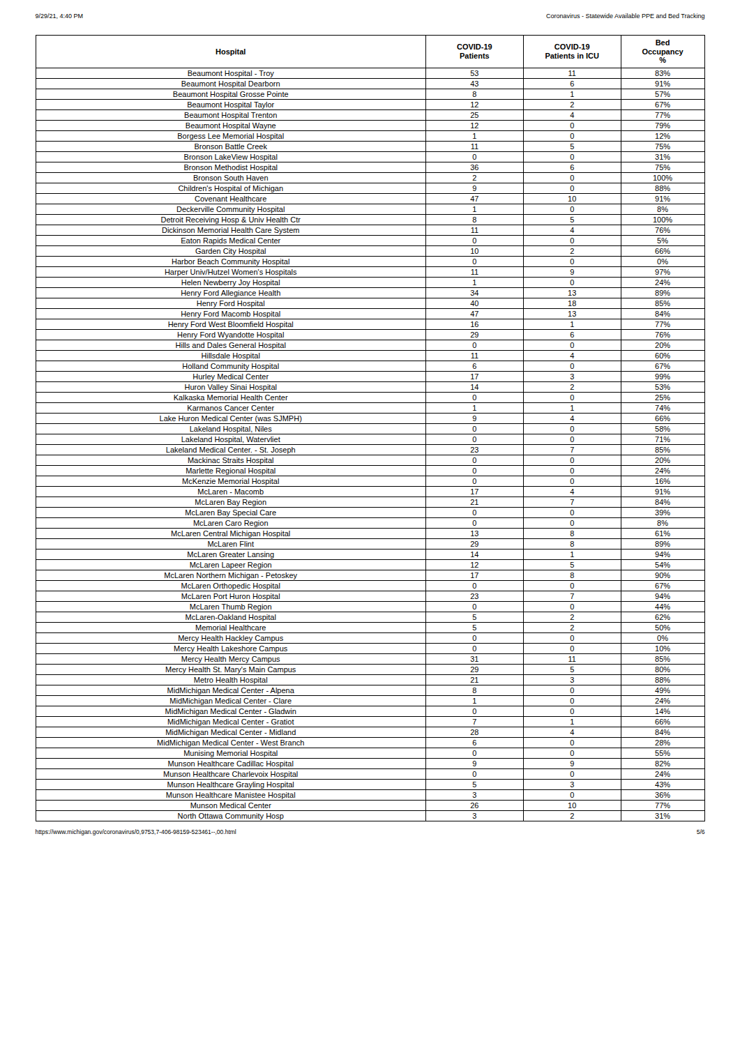9/29/21, 4:40 PM
Coronavirus - Statewide Available PPE and Bed Tracking
| Hospital | COVID-19 Patients | COVID-19 Patients in ICU | Bed Occupancy % |
| --- | --- | --- | --- |
| Beaumont Hospital - Troy | 53 | 11 | 83% |
| Beaumont Hospital Dearborn | 43 | 6 | 91% |
| Beaumont Hospital Grosse Pointe | 8 | 1 | 57% |
| Beaumont Hospital Taylor | 12 | 2 | 67% |
| Beaumont Hospital Trenton | 25 | 4 | 77% |
| Beaumont Hospital Wayne | 12 | 0 | 79% |
| Borgess Lee Memorial Hospital | 1 | 0 | 12% |
| Bronson Battle Creek | 11 | 5 | 75% |
| Bronson LakeView Hospital | 0 | 0 | 31% |
| Bronson Methodist Hospital | 36 | 6 | 75% |
| Bronson South Haven | 2 | 0 | 100% |
| Children's Hospital of Michigan | 9 | 0 | 88% |
| Covenant Healthcare | 47 | 10 | 91% |
| Deckerville Community Hospital | 1 | 0 | 8% |
| Detroit Receiving Hosp & Univ Health Ctr | 8 | 5 | 100% |
| Dickinson Memorial Health Care System | 11 | 4 | 76% |
| Eaton Rapids Medical Center | 0 | 0 | 5% |
| Garden City Hospital | 10 | 2 | 66% |
| Harbor Beach Community Hospital | 0 | 0 | 0% |
| Harper Univ/Hutzel Women's Hospitals | 11 | 9 | 97% |
| Helen Newberry Joy Hospital | 1 | 0 | 24% |
| Henry Ford Allegiance Health | 34 | 13 | 89% |
| Henry Ford Hospital | 40 | 18 | 85% |
| Henry Ford Macomb Hospital | 47 | 13 | 84% |
| Henry Ford West Bloomfield Hospital | 16 | 1 | 77% |
| Henry Ford Wyandotte Hospital | 29 | 6 | 76% |
| Hills and Dales General Hospital | 0 | 0 | 20% |
| Hillsdale Hospital | 11 | 4 | 60% |
| Holland Community Hospital | 6 | 0 | 67% |
| Hurley Medical Center | 17 | 3 | 99% |
| Huron Valley Sinai Hospital | 14 | 2 | 53% |
| Kalkaska Memorial Health Center | 0 | 0 | 25% |
| Karmanos Cancer Center | 1 | 1 | 74% |
| Lake Huron Medical Center (was SJMPH) | 9 | 4 | 66% |
| Lakeland Hospital, Niles | 0 | 0 | 58% |
| Lakeland Hospital, Watervliet | 0 | 0 | 71% |
| Lakeland Medical Center. - St. Joseph | 23 | 7 | 85% |
| Mackinac Straits Hospital | 0 | 0 | 20% |
| Marlette Regional Hospital | 0 | 0 | 24% |
| McKenzie Memorial Hospital | 0 | 0 | 16% |
| McLaren - Macomb | 17 | 4 | 91% |
| McLaren Bay Region | 21 | 7 | 84% |
| McLaren Bay Special Care | 0 | 0 | 39% |
| McLaren Caro Region | 0 | 0 | 8% |
| McLaren Central Michigan Hospital | 13 | 8 | 61% |
| McLaren Flint | 29 | 8 | 89% |
| McLaren Greater Lansing | 14 | 1 | 94% |
| McLaren Lapeer Region | 12 | 5 | 54% |
| McLaren Northern Michigan - Petoskey | 17 | 8 | 90% |
| McLaren Orthopedic Hospital | 0 | 0 | 67% |
| McLaren Port Huron Hospital | 23 | 7 | 94% |
| McLaren Thumb Region | 0 | 0 | 44% |
| McLaren-Oakland Hospital | 5 | 2 | 62% |
| Memorial Healthcare | 5 | 2 | 50% |
| Mercy Health Hackley Campus | 0 | 0 | 0% |
| Mercy Health Lakeshore Campus | 0 | 0 | 10% |
| Mercy Health Mercy Campus | 31 | 11 | 85% |
| Mercy Health St. Mary's Main Campus | 29 | 5 | 80% |
| Metro Health Hospital | 21 | 3 | 88% |
| MidMichigan Medical Center - Alpena | 8 | 0 | 49% |
| MidMichigan Medical Center - Clare | 1 | 0 | 24% |
| MidMichigan Medical Center - Gladwin | 0 | 0 | 14% |
| MidMichigan Medical Center - Gratiot | 7 | 1 | 66% |
| MidMichigan Medical Center - Midland | 28 | 4 | 84% |
| MidMichigan Medical Center - West Branch | 6 | 0 | 28% |
| Munising Memorial Hospital | 0 | 0 | 55% |
| Munson Healthcare Cadillac Hospital | 9 | 9 | 82% |
| Munson Healthcare Charlevoix Hospital | 0 | 0 | 24% |
| Munson Healthcare Grayling Hospital | 5 | 3 | 43% |
| Munson Healthcare Manistee Hospital | 3 | 0 | 36% |
| Munson Medical Center | 26 | 10 | 77% |
| North Ottawa Community Hosp | 3 | 2 | 31% |
https://www.michigan.gov/coronavirus/0,9753,7-406-98159-523461--,00.html
5/6